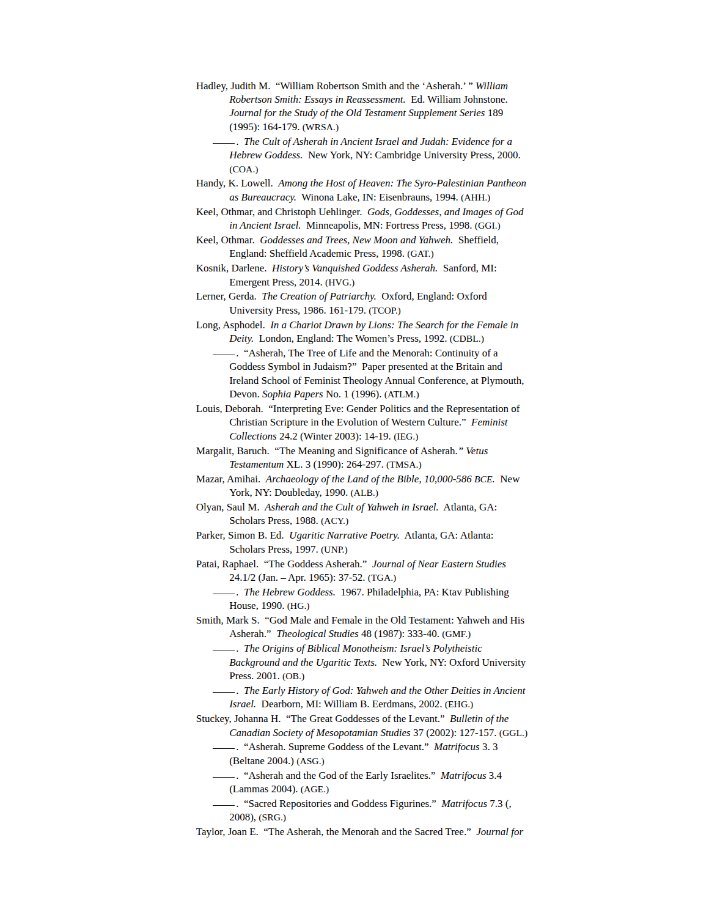Hadley, Judith M. “William Robertson Smith and the ‘Asherah.’ ” William Robertson Smith: Essays in Reassessment. Ed. William Johnstone. Journal for the Study of the Old Testament Supplement Series 189 (1995): 164-179. (WRSA.)
. The Cult of Asherah in Ancient Israel and Judah: Evidence for a Hebrew Goddess. New York, NY: Cambridge University Press, 2000. (COA.)
Handy, K. Lowell. Among the Host of Heaven: The Syro-Palestinian Pantheon as Bureaucracy. Winona Lake, IN: Eisenbrauns, 1994. (AHH.)
Keel, Othmar, and Christoph Uehlinger. Gods, Goddesses, and Images of God in Ancient Israel. Minneapolis, MN: Fortress Press, 1998. (GGI.)
Keel, Othmar. Goddesses and Trees, New Moon and Yahweh. Sheffield, England: Sheffield Academic Press, 1998. (GAT.)
Kosnik, Darlene. History’s Vanquished Goddess Asherah. Sanford, MI: Emergent Press, 2014. (HVG.)
Lerner, Gerda. The Creation of Patriarchy. Oxford, England: Oxford University Press, 1986. 161-179. (TCOP.)
Long, Asphodel. In a Chariot Drawn by Lions: The Search for the Female in Deity. London, England: The Women’s Press, 1992. (CDBL.)
. “Asherah, The Tree of Life and the Menorah: Continuity of a Goddess Symbol in Judaism?” Paper presented at the Britain and Ireland School of Feminist Theology Annual Conference, at Plymouth, Devon. Sophia Papers No. 1 (1996). (ATLM.)
Louis, Deborah. “Interpreting Eve: Gender Politics and the Representation of Christian Scripture in the Evolution of Western Culture.” Feminist Collections 24.2 (Winter 2003): 14-19. (IEG.)
Margalit, Baruch. “The Meaning and Significance of Asherah.” Vetus Testamentum XL. 3 (1990): 264-297. (TMSA.)
Mazar, Amihai. Archaeology of the Land of the Bible, 10,000-586 BCE. New York, NY: Doubleday, 1990. (ALB.)
Olyan, Saul M. Asherah and the Cult of Yahweh in Israel. Atlanta, GA: Scholars Press, 1988. (ACY.)
Parker, Simon B. Ed. Ugaritic Narrative Poetry. Atlanta, GA: Atlanta: Scholars Press, 1997. (UNP.)
Patai, Raphael. “The Goddess Asherah.” Journal of Near Eastern Studies 24.1/2 (Jan. – Apr. 1965): 37-52. (TGA.)
. The Hebrew Goddess. 1967. Philadelphia, PA: Ktav Publishing House, 1990. (HG.)
Smith, Mark S. “God Male and Female in the Old Testament: Yahweh and His Asherah.” Theological Studies 48 (1987): 333-40. (GMF.)
. The Origins of Biblical Monotheism: Israel’s Polytheistic Background and the Ugaritic Texts. New York, NY: Oxford University Press. 2001. (OB.)
. The Early History of God: Yahweh and the Other Deities in Ancient Israel. Dearborn, MI: William B. Eerdmans, 2002. (EHG.)
Stuckey, Johanna H. “The Great Goddesses of the Levant.” Bulletin of the Canadian Society of Mesopotamian Studies 37 (2002): 127-157. (GGL.)
. “Asherah. Supreme Goddess of the Levant.” Matrifocus 3. 3 (Beltane 2004.) (ASG.)
. “Asherah and the God of the Early Israelites.” Matrifocus 3.4 (Lammas 2004). (AGE.)
. “Sacred Repositories and Goddess Figurines.” Matrifocus 7.3 (, 2008), (SRG.)
Taylor, Joan E. “The Asherah, the Menorah and the Sacred Tree.” Journal for